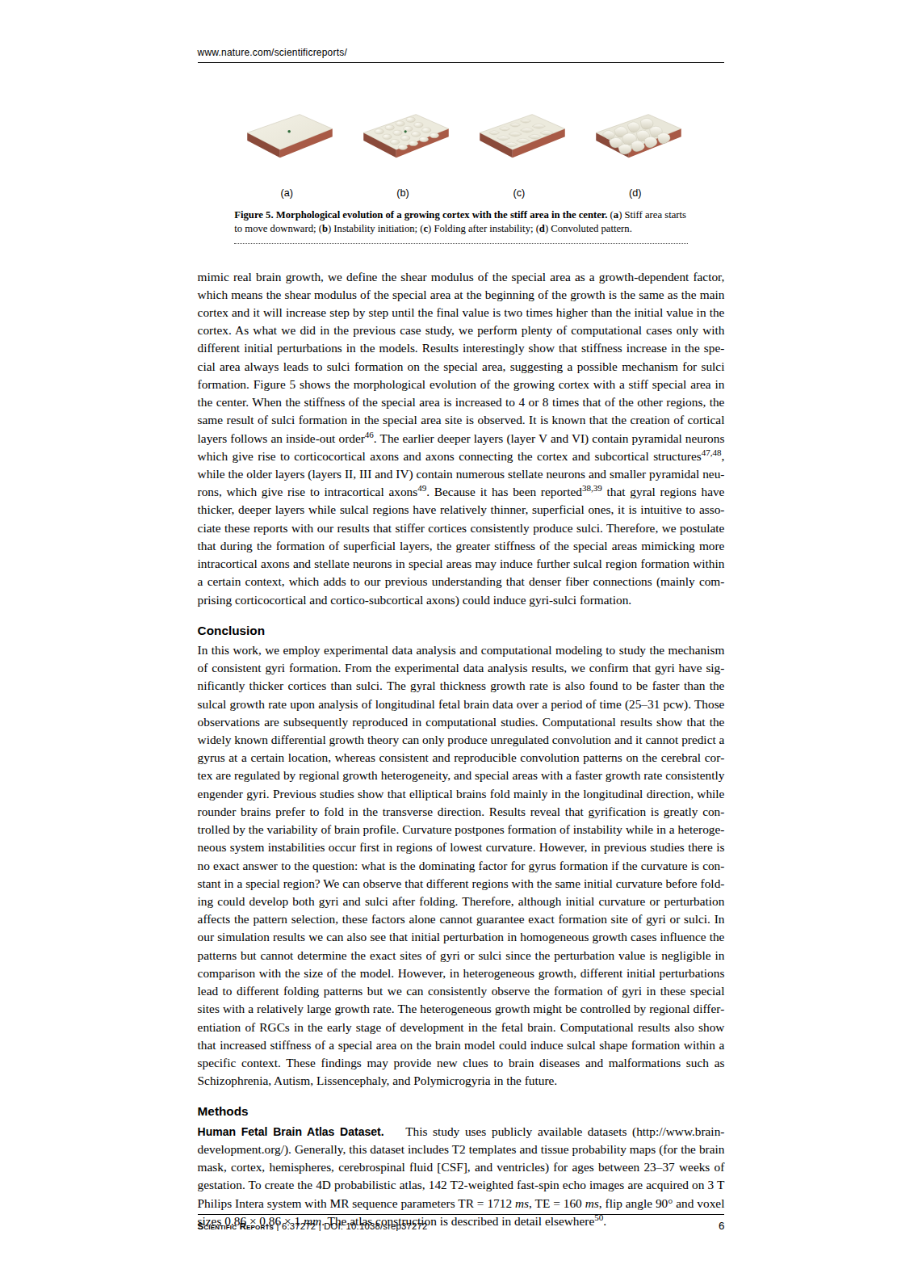www.nature.com/scientificreports/
(a)
(b)
(c)
(d)
Figure 5. Morphological evolution of a growing cortex with the stiff area in the center. (a) Stiff area starts to move downward; (b) Instability initiation; (c) Folding after instability; (d) Convoluted pattern.
mimic real brain growth, we define the shear modulus of the special area as a growth-dependent factor, which means the shear modulus of the special area at the beginning of the growth is the same as the main cortex and it will increase step by step until the final value is two times higher than the initial value in the cortex. As what we did in the previous case study, we perform plenty of computational cases only with different initial perturbations in the models. Results interestingly show that stiffness increase in the special area always leads to sulci formation on the special area, suggesting a possible mechanism for sulci formation. Figure 5 shows the morphological evolution of the growing cortex with a stiff special area in the center. When the stiffness of the special area is increased to 4 or 8 times that of the other regions, the same result of sulci formation in the special area site is observed. It is known that the creation of cortical layers follows an inside-out order46. The earlier deeper layers (layer V and VI) contain pyramidal neurons which give rise to corticocortical axons and axons connecting the cortex and subcortical structures47,48, while the older layers (layers II, III and IV) contain numerous stellate neurons and smaller pyramidal neurons, which give rise to intracortical axons49. Because it has been reported38,39 that gyral regions have thicker, deeper layers while sulcal regions have relatively thinner, superficial ones, it is intuitive to associate these reports with our results that stiffer cortices consistently produce sulci. Therefore, we postulate that during the formation of superficial layers, the greater stiffness of the special areas mimicking more intracortical axons and stellate neurons in special areas may induce further sulcal region formation within a certain context, which adds to our previous understanding that denser fiber connections (mainly comprising corticocortical and cortico-subcortical axons) could induce gyri-sulci formation.
Conclusion
In this work, we employ experimental data analysis and computational modeling to study the mechanism of consistent gyri formation. From the experimental data analysis results, we confirm that gyri have significantly thicker cortices than sulci. The gyral thickness growth rate is also found to be faster than the sulcal growth rate upon analysis of longitudinal fetal brain data over a period of time (25–31 pcw). Those observations are subsequently reproduced in computational studies. Computational results show that the widely known differential growth theory can only produce unregulated convolution and it cannot predict a gyrus at a certain location, whereas consistent and reproducible convolution patterns on the cerebral cortex are regulated by regional growth heterogeneity, and special areas with a faster growth rate consistently engender gyri. Previous studies show that elliptical brains fold mainly in the longitudinal direction, while rounder brains prefer to fold in the transverse direction. Results reveal that gyrification is greatly controlled by the variability of brain profile. Curvature postpones formation of instability while in a heterogeneous system instabilities occur first in regions of lowest curvature. However, in previous studies there is no exact answer to the question: what is the dominating factor for gyrus formation if the curvature is constant in a special region? We can observe that different regions with the same initial curvature before folding could develop both gyri and sulci after folding. Therefore, although initial curvature or perturbation affects the pattern selection, these factors alone cannot guarantee exact formation site of gyri or sulci. In our simulation results we can also see that initial perturbation in homogeneous growth cases influence the patterns but cannot determine the exact sites of gyri or sulci since the perturbation value is negligible in comparison with the size of the model. However, in heterogeneous growth, different initial perturbations lead to different folding patterns but we can consistently observe the formation of gyri in these special sites with a relatively large growth rate. The heterogeneous growth might be controlled by regional differentiation of RGCs in the early stage of development in the fetal brain. Computational results also show that increased stiffness of a special area on the brain model could induce sulcal shape formation within a specific context. These findings may provide new clues to brain diseases and malformations such as Schizophrenia, Autism, Lissencephaly, and Polymicrogyria in the future.
Methods
Human Fetal Brain Atlas Dataset. This study uses publicly available datasets (http://www.brain-development.org/). Generally, this dataset includes T2 templates and tissue probability maps (for the brain mask, cortex, hemispheres, cerebrospinal fluid [CSF], and ventricles) for ages between 23–37 weeks of gestation. To create the 4D probabilistic atlas, 142 T2-weighted fast-spin echo images are acquired on 3 T Philips Intera system with MR sequence parameters TR = 1712 ms, TE = 160 ms, flip angle 90° and voxel sizes 0.86 × 0.86 × 1 mm. The atlas construction is described in detail elsewhere50.
Scientific Reports | 6:37272 | DOI: 10.1038/srep37272
6